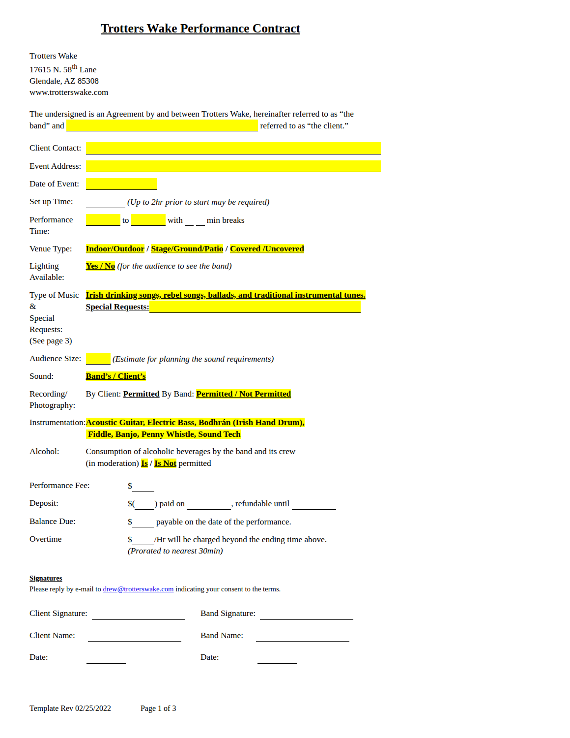Trotters Wake Performance Contract
Trotters Wake
17615 N. 58th Lane
Glendale, AZ 85308
www.trotterswake.com
The undersigned is an Agreement by and between Trotters Wake, hereinafter referred to as “the band” and referred to as “the client.”
| Client Contact: | |
| Event Address: | |
| Date of Event: | |
| Set up Time: | (Up to 2hr prior to start may be required) |
| Performance Time: | to with min breaks |
| Venue Type: | Indoor/Outdoor / Stage/Ground/Patio / Covered /Uncovered |
| Lighting Available: | Yes / No (for the audience to see the band) |
| Type of Music & Special Requests: (See page 3) | Irish drinking songs, rebel songs, ballads, and traditional instrumental tunes. Special Requests: |
| Audience Size: | (Estimate for planning the sound requirements) |
| Sound: | Band’s / Client’s |
| Recording/ Photography: | By Client: Permitted By Band: Permitted / Not Permitted |
| Instrumentation: | Acoustic Guitar, Electric Bass, Bodhrán (Irish Hand Drum), Fiddle, Banjo, Penny Whistle, Sound Tech |
| Alcohol: | Consumption of alcoholic beverages by the band and its crew (in moderation) Is / Is Not permitted |
| Performance Fee: | $ |
| Deposit: | $( ) paid on , refundable until |
| Balance Due: | $ payable on the date of the performance. |
| Overtime | $ /Hr will be charged beyond the ending time above. (Prorated to nearest 30min) |
Signatures
Please reply by e-mail to drew@trotterswake.com indicating your consent to the terms.
| Client Signature: | Band Signature: |
| Client Name: | Band Name: |
| Date: | Date: |
Template Rev 02/25/2022 Page 1 of 3